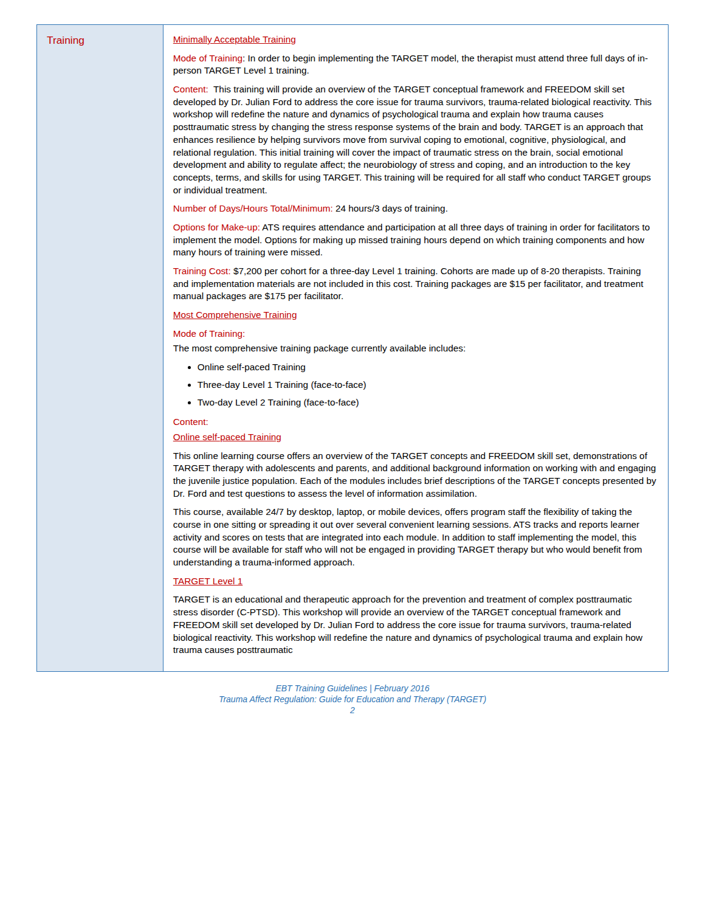| Training | Minimally Acceptable Training Mode of Training : In order to begin implementing the TARGET model, the therapist must attend three full days of in-person TARGET Level 1 training. Content: This training will provide an overview of the TARGET conceptual framework and FREEDOM skill set developed by Dr. Julian Ford to address the core issue for trauma survivors, trauma-related biological reactivity. This workshop will redefine the nature and dynamics of psychological trauma and explain how trauma causes posttraumatic stress by changing the stress response systems of the brain and body. TARGET is an approach that enhances resilience by helping survivors move from survival coping to emotional, cognitive, physiological, and relational regulation. This initial training will cover the impact of traumatic stress on the brain, social emotional development and ability to regulate affect; the neurobiology of stress and coping, and an introduction to the key concepts, terms, and skills for using TARGET. This training will be required for all staff who conduct TARGET groups or individual treatment. Number of Days/Hours Total/Minimum: 24 hours/3 days of training. Options for Make-up: ATS requires attendance and participation at all three days of training in order for facilitators to implement the model. Options for making up missed training hours depend on which training components and how many hours of training were missed. Training Cost: $7,200 per cohort for a three-day Level 1 training. Cohorts are made up of 8-20 therapists. Training and implementation materials are not included in this cost. Training packages are $15 per facilitator, and treatment manual packages are $175 per facilitator. Most Comprehensive Training Mode of Training: The most comprehensive training package currently available includes: Online self-paced Training Three-day Level 1 Training (face-to-face) Two-day Level 2 Training (face-to-face) Content: Online self-paced Training This online learning course offers an overview of the TARGET concepts and FREEDOM skill set, demonstrations of TARGET therapy with adolescents and parents, and additional background information on working with and engaging the juvenile justice population. Each of the modules includes brief descriptions of the TARGET concepts presented by Dr. Ford and test questions to assess the level of information assimilation. This course, available 24/7 by desktop, laptop, or mobile devices, offers program staff the flexibility of taking the course in one sitting or spreading it out over several convenient learning sessions. ATS tracks and reports learner activity and scores on tests that are integrated into each module. In addition to staff implementing the model, this course will be available for staff who will not be engaged in providing TARGET therapy but who would benefit from understanding a trauma-informed approach. TARGET Level 1 TARGET is an educational and therapeutic approach for the prevention and treatment of complex posttraumatic stress disorder (C-PTSD). This workshop will provide an overview of the TARGET conceptual framework and FREEDOM skill set developed by Dr. Julian Ford to address the core issue for trauma survivors, trauma-related biological reactivity. This workshop will redefine the nature and dynamics of psychological trauma and explain how trauma causes posttraumatic |
EBT Training Guidelines | February 2016
Trauma Affect Regulation: Guide for Education and Therapy (TARGET)
2